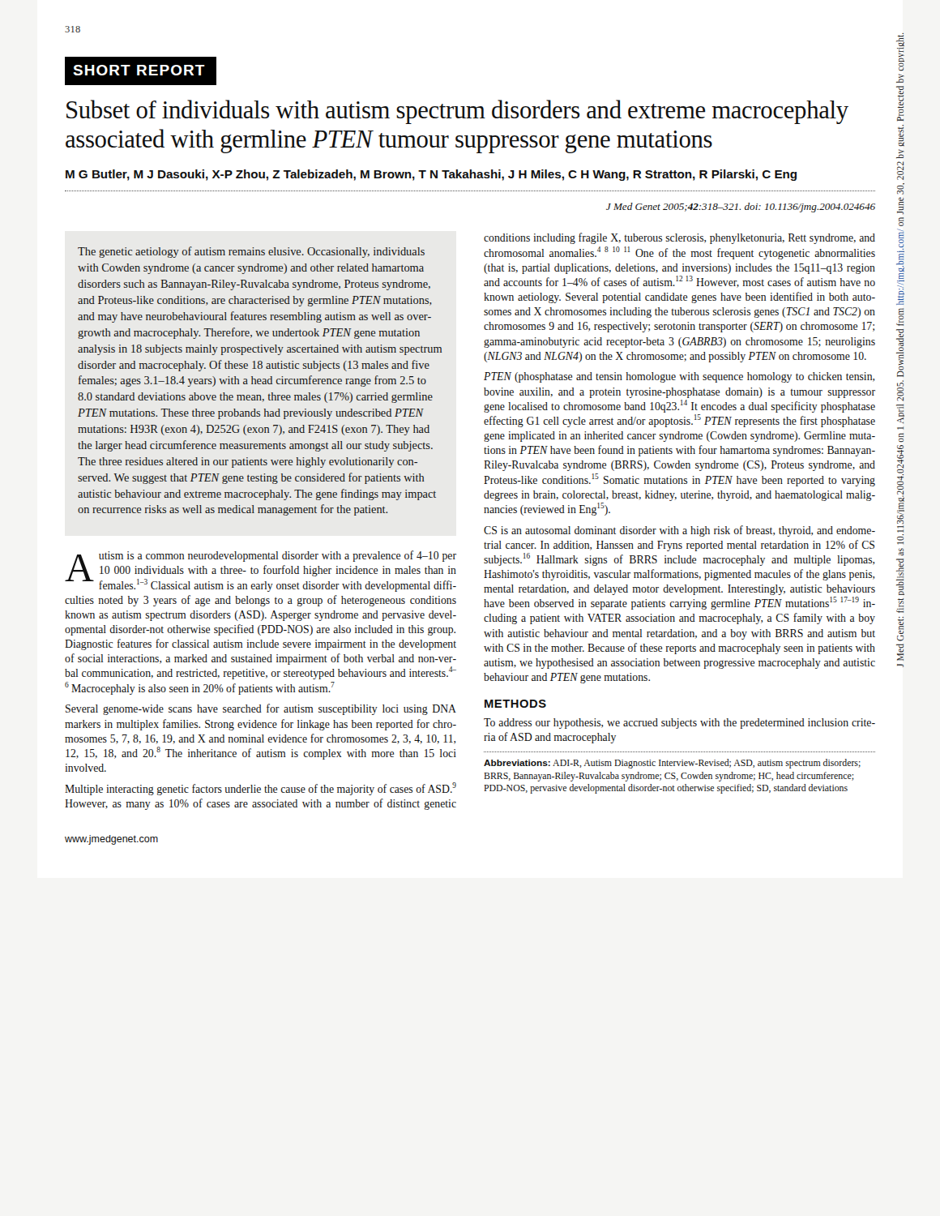J Med Genet: first published as 10.1136/jmg.2004.024646 on 1 April 2005. Downloaded from http://jmg.bmj.com/ on June 30, 2022 by guest. Protected by copyright.
318
SHORT REPORT
Subset of individuals with autism spectrum disorders and extreme macrocephaly associated with germline PTEN tumour suppressor gene mutations
M G Butler, M J Dasouki, X-P Zhou, Z Talebizadeh, M Brown, T N Takahashi, J H Miles, C H Wang, R Stratton, R Pilarski, C Eng
J Med Genet 2005;42:318–321. doi: 10.1136/jmg.2004.024646
The genetic aetiology of autism remains elusive. Occasionally, individuals with Cowden syndrome (a cancer syndrome) and other related hamartoma disorders such as Bannayan-Riley-Ruvalcaba syndrome, Proteus syndrome, and Proteus-like conditions, are characterised by germline PTEN mutations, and may have neurobehavioural features resembling autism as well as overgrowth and macrocephaly. Therefore, we undertook PTEN gene mutation analysis in 18 subjects mainly prospectively ascertained with autism spectrum disorder and macrocephaly. Of these 18 autistic subjects (13 males and five females; ages 3.1–18.4 years) with a head circumference range from 2.5 to 8.0 standard deviations above the mean, three males (17%) carried germline PTEN mutations. These three probands had previously undescribed PTEN mutations: H93R (exon 4), D252G (exon 7), and F241S (exon 7). They had the larger head circumference measurements amongst all our study subjects. The three residues altered in our patients were highly evolutionarily conserved. We suggest that PTEN gene testing be considered for patients with autistic behaviour and extreme macrocephaly. The gene findings may impact on recurrence risks as well as medical management for the patient.
Autism is a common neurodevelopmental disorder with a prevalence of 4–10 per 10 000 individuals with a three- to fourfold higher incidence in males than in females.1–3 Classical autism is an early onset disorder with developmental difficulties noted by 3 years of age and belongs to a group of heterogeneous conditions known as autism spectrum disorders (ASD). Asperger syndrome and pervasive developmental disorder-not otherwise specified (PDD-NOS) are also included in this group. Diagnostic features for classical autism include severe impairment in the development of social interactions, a marked and sustained impairment of both verbal and non-verbal communication, and restricted, repetitive, or stereotyped behaviours and interests.4–6 Macrocephaly is also seen in 20% of patients with autism.7
Several genome-wide scans have searched for autism susceptibility loci using DNA markers in multiplex families. Strong evidence for linkage has been reported for chromosomes 5, 7, 8, 16, 19, and X and nominal evidence for chromosomes 2, 3, 4, 10, 11, 12, 15, 18, and 20.8 The inheritance of autism is complex with more than 15 loci involved.
Multiple interacting genetic factors underlie the cause of the majority of cases of ASD.9 However, as many as 10% of cases are associated with a number of distinct genetic conditions including fragile X, tuberous sclerosis, phenylketonuria, Rett syndrome, and chromosomal anomalies.4 8 10 11 One of the most frequent cytogenetic abnormalities (that is, partial duplications, deletions, and inversions) includes the 15q11–q13 region and accounts for 1–4% of cases of autism.12 13 However, most cases of autism have no known aetiology. Several potential candidate genes have been identified in both autosomes and X chromosomes including the tuberous sclerosis genes (TSC1 and TSC2) on chromosomes 9 and 16, respectively; serotonin transporter (SERT) on chromosome 17; gamma-aminobutyric acid receptor-beta 3 (GABRB3) on chromosome 15; neuroligins (NLGN3 and NLGN4) on the X chromosome; and possibly PTEN on chromosome 10.
PTEN (phosphatase and tensin homologue with sequence homology to chicken tensin, bovine auxilin, and a protein tyrosine-phosphatase domain) is a tumour suppressor gene localised to chromosome band 10q23.14 It encodes a dual specificity phosphatase effecting G1 cell cycle arrest and/or apoptosis.15 PTEN represents the first phosphatase gene implicated in an inherited cancer syndrome (Cowden syndrome). Germline mutations in PTEN have been found in patients with four hamartoma syndromes: Bannayan-Riley-Ruvalcaba syndrome (BRRS), Cowden syndrome (CS), Proteus syndrome, and Proteus-like conditions.15 Somatic mutations in PTEN have been reported to varying degrees in brain, colorectal, breast, kidney, uterine, thyroid, and haematological malignancies (reviewed in Eng15).
CS is an autosomal dominant disorder with a high risk of breast, thyroid, and endometrial cancer. In addition, Hanssen and Fryns reported mental retardation in 12% of CS subjects.16 Hallmark signs of BRRS include macrocephaly and multiple lipomas, Hashimoto's thyroiditis, vascular malformations, pigmented macules of the glans penis, mental retardation, and delayed motor development. Interestingly, autistic behaviours have been observed in separate patients carrying germline PTEN mutations15 17–19 including a patient with VATER association and macrocephaly, a CS family with a boy with autistic behaviour and mental retardation, and a boy with BRRS and autism but with CS in the mother. Because of these reports and macrocephaly seen in patients with autism, we hypothesised an association between progressive macrocephaly and autistic behaviour and PTEN gene mutations.
Methods
To address our hypothesis, we accrued subjects with the predetermined inclusion criteria of ASD and macrocephaly
Abbreviations: ADI-R, Autism Diagnostic Interview-Revised; ASD, autism spectrum disorders; BRRS, Bannayan-Riley-Ruvalcaba syndrome; CS, Cowden syndrome; HC, head circumference; PDD-NOS, pervasive developmental disorder-not otherwise specified; SD, standard deviations
www.jmedgenet.com